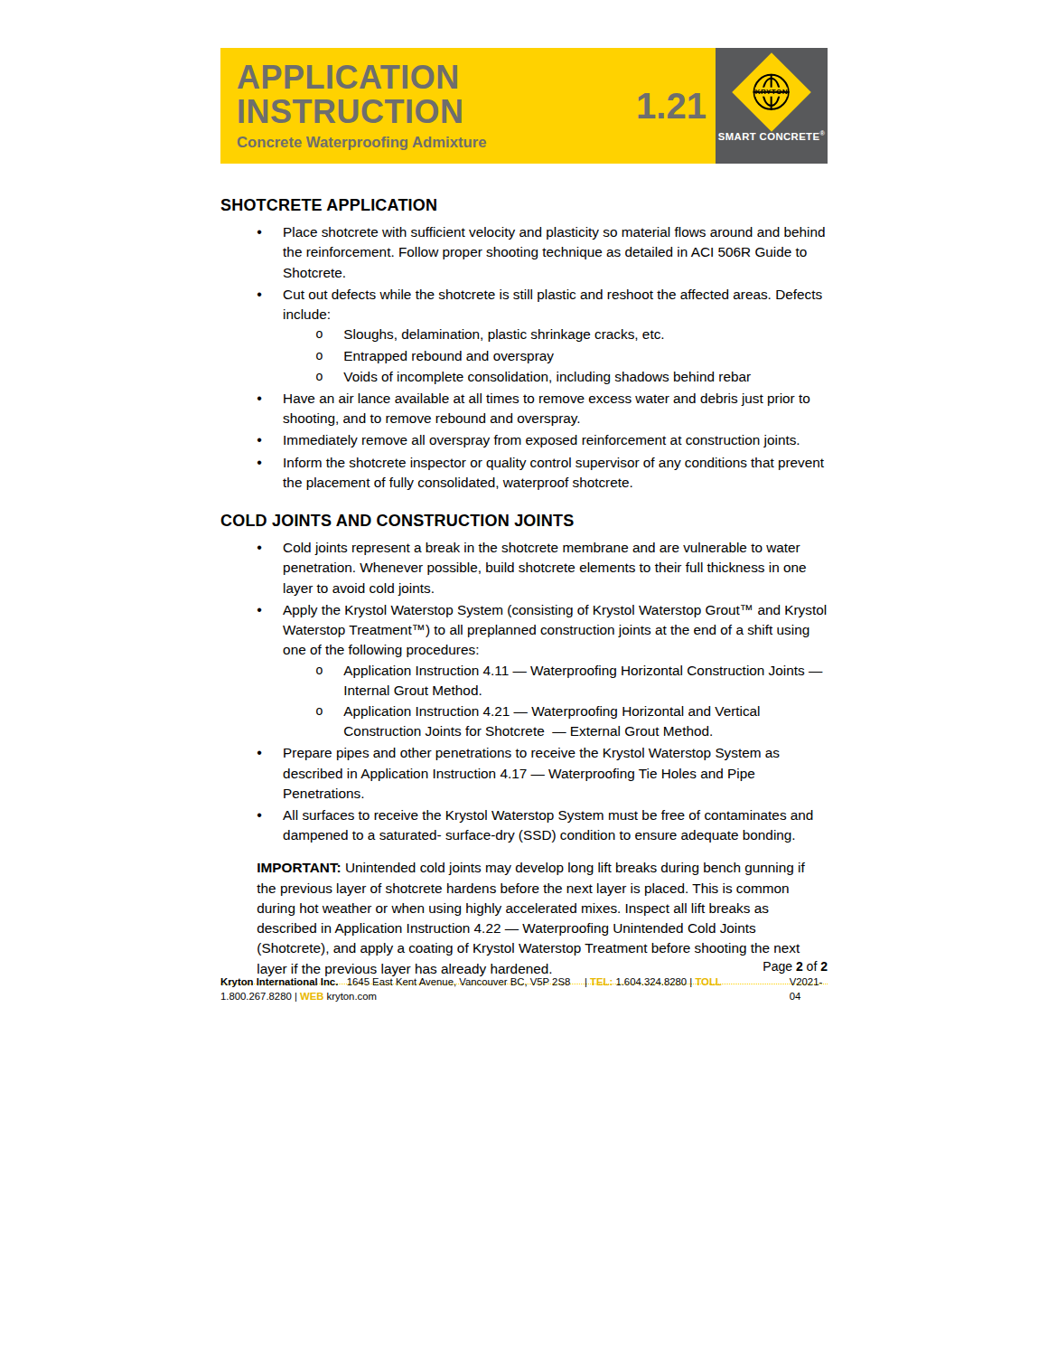APPLICATION INSTRUCTION
Concrete Waterproofing Admixture
1.21
KRYTON
SMART CONCRETE®
SHOTCRETE APPLICATION
Place shotcrete with sufficient velocity and plasticity so material flows around and behind the reinforcement. Follow proper shooting technique as detailed in ACI 506R Guide to Shotcrete.
Cut out defects while the shotcrete is still plastic and reshoot the affected areas. Defects include:
Sloughs, delamination, plastic shrinkage cracks, etc.
Entrapped rebound and overspray
Voids of incomplete consolidation, including shadows behind rebar
Have an air lance available at all times to remove excess water and debris just prior to shooting, and to remove rebound and overspray.
Immediately remove all overspray from exposed reinforcement at construction joints.
Inform the shotcrete inspector or quality control supervisor of any conditions that prevent the placement of fully consolidated, waterproof shotcrete.
COLD JOINTS AND CONSTRUCTION JOINTS
Cold joints represent a break in the shotcrete membrane and are vulnerable to water penetration. Whenever possible, build shotcrete elements to their full thickness in one layer to avoid cold joints.
Apply the Krystol Waterstop System (consisting of Krystol Waterstop Grout™ and Krystol Waterstop Treatment™) to all preplanned construction joints at the end of a shift using one of the following procedures:
Application Instruction 4.11 — Waterproofing Horizontal Construction Joints — Internal Grout Method.
Application Instruction 4.21 — Waterproofing Horizontal and Vertical Construction Joints for Shotcrete — External Grout Method.
Prepare pipes and other penetrations to receive the Krystol Waterstop System as described in Application Instruction 4.17 — Waterproofing Tie Holes and Pipe Penetrations.
All surfaces to receive the Krystol Waterstop System must be free of contaminates and dampened to a saturated- surface-dry (SSD) condition to ensure adequate bonding.
IMPORTANT: Unintended cold joints may develop long lift breaks during bench gunning if the previous layer of shotcrete hardens before the next layer is placed. This is common during hot weather or when using highly accelerated mixes. Inspect all lift breaks as described in Application Instruction 4.22 — Waterproofing Unintended Cold Joints (Shotcrete), and apply a coating of Krystol Waterstop Treatment before shooting the next layer if the previous layer has already hardened.
Page 2 of 2
Kryton International Inc. 1645 East Kent Avenue, Vancouver BC, V5P 2S8 | TEL: 1.604.324.8280 | TOLL 1.800.267.8280 | WEB kryton.com
V2021-04